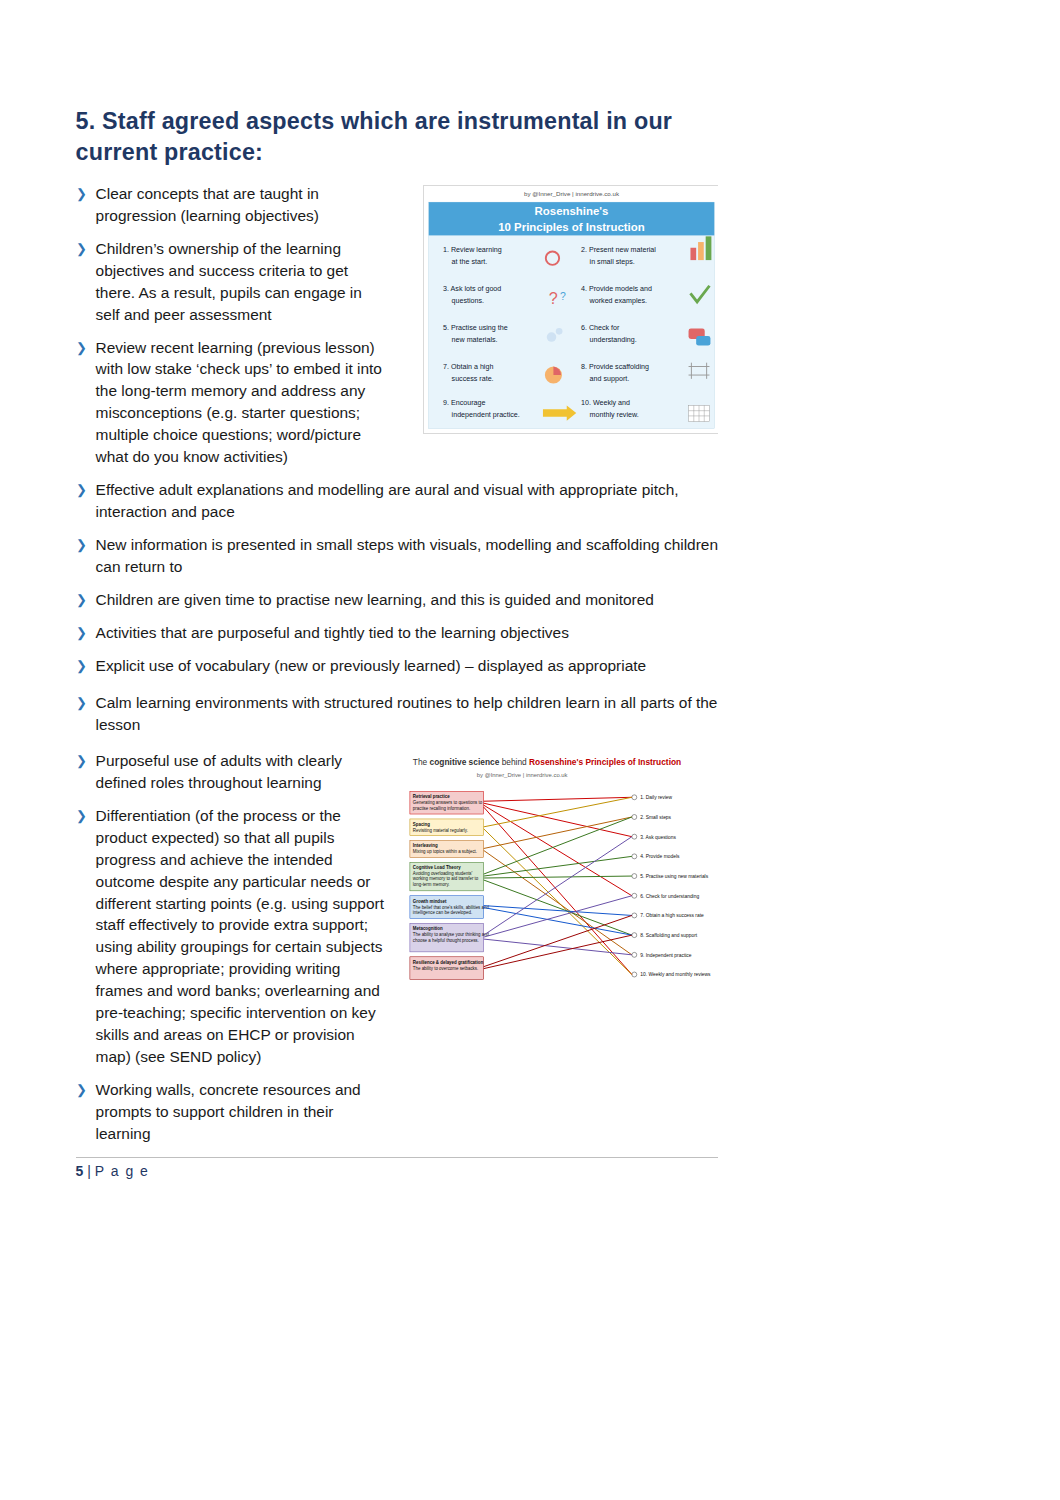5. Staff agreed aspects which are instrumental in our current practice:
Clear concepts that are taught in progression (learning objectives)
Children’s ownership of the learning objectives and success criteria to get there. As a result, pupils can engage in self and peer assessment
Review recent learning (previous lesson) with low stake ‘check ups’ to embed it into the long-term memory and address any misconceptions (e.g. starter questions; multiple choice questions; word/picture what do you know activities)
Effective adult explanations and modelling are aural and visual with appropriate pitch, interaction and pace
New information is presented in small steps with visuals, modelling and scaffolding children can return to
Children are given time to practise new learning, and this is guided and monitored
Activities that are purposeful and tightly tied to the learning objectives
Explicit use of vocabulary (new or previously learned) – displayed as appropriate
Calm learning environments with structured routines to help children learn in all parts of the lesson
Purposeful use of adults with clearly defined roles throughout learning
Differentiation (of the process or the product expected) so that all pupils progress and achieve the intended outcome despite any particular needs or different starting points (e.g. using support staff effectively to provide extra support; using ability groupings for certain subjects where appropriate; providing writing frames and word banks; overlearning and pre-teaching; specific intervention on key skills and areas on EHCP or provision map) (see SEND policy)
Working walls, concrete resources and prompts to support children in their learning
5 | P a g e